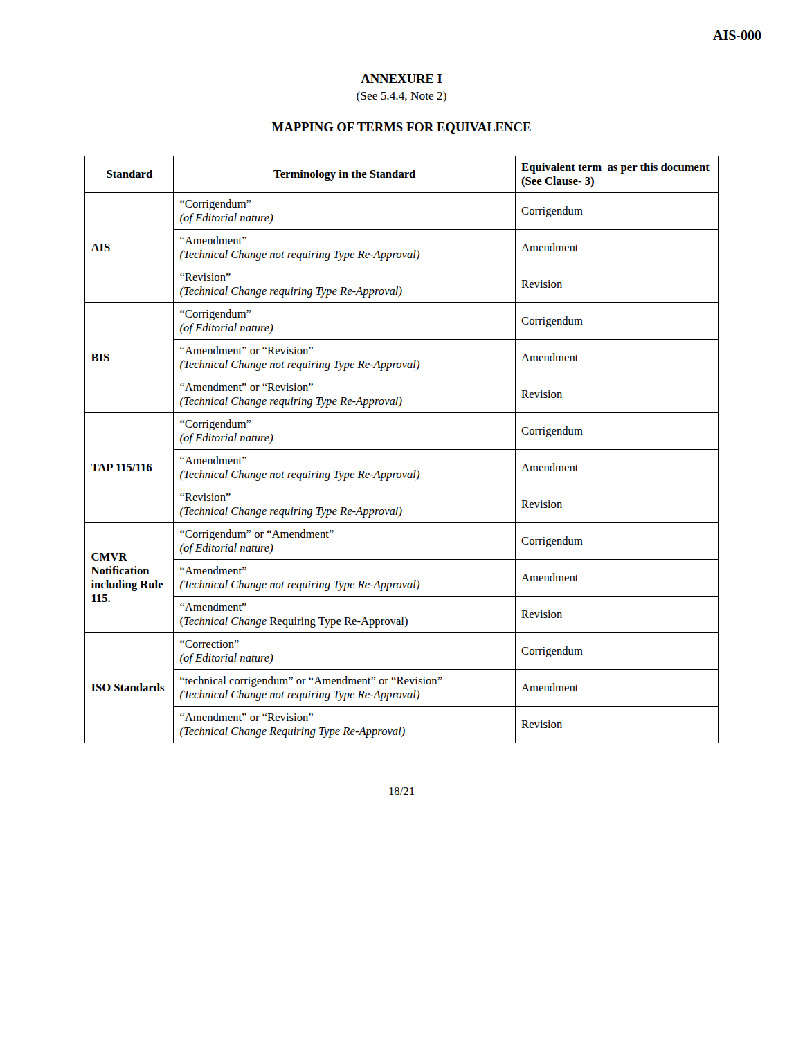AIS-000
ANNEXURE I
(See 5.4.4, Note 2)
MAPPING OF TERMS FOR EQUIVALENCE
| Standard | Terminology in the Standard | Equivalent term as per this document (See Clause- 3) |
| --- | --- | --- |
| AIS | “Corrigendum” (of Editorial nature) | Corrigendum |
| “Amendment” (Technical Change not requiring Type Re-Approval) | Amendment |
| “Revision” (Technical Change requiring Type Re-Approval) | Revision |
| BIS | “Corrigendum” (of Editorial nature) | Corrigendum |
| “Amendment” or “Revision” (Technical Change not requiring Type Re-Approval) | Amendment |
| “Amendment” or “Revision” (Technical Change requiring Type Re-Approval) | Revision |
| TAP 115/116 | “Corrigendum” (of Editorial nature) | Corrigendum |
| “Amendment” (Technical Change not requiring Type Re-Approval) | Amendment |
| “Revision” (Technical Change requiring Type Re-Approval) | Revision |
| CMVR Notification including Rule 115. | “Corrigendum” or “Amendment” (of Editorial nature) | Corrigendum |
| “Amendment” (Technical Change not requiring Type Re-Approval) | Amendment |
| “Amendment” ( Technical Change Requiring Type Re-Approval) | Revision |
| ISO Standards | “Correction” (of Editorial nature) | Corrigendum |
| “technical corrigendum” or “Amendment” or “Revision” (Technical Change not requiring Type Re-Approval) | Amendment |
| “Amendment” or “Revision” (Technical Change Requiring Type Re-Approval) | Revision |
18/21